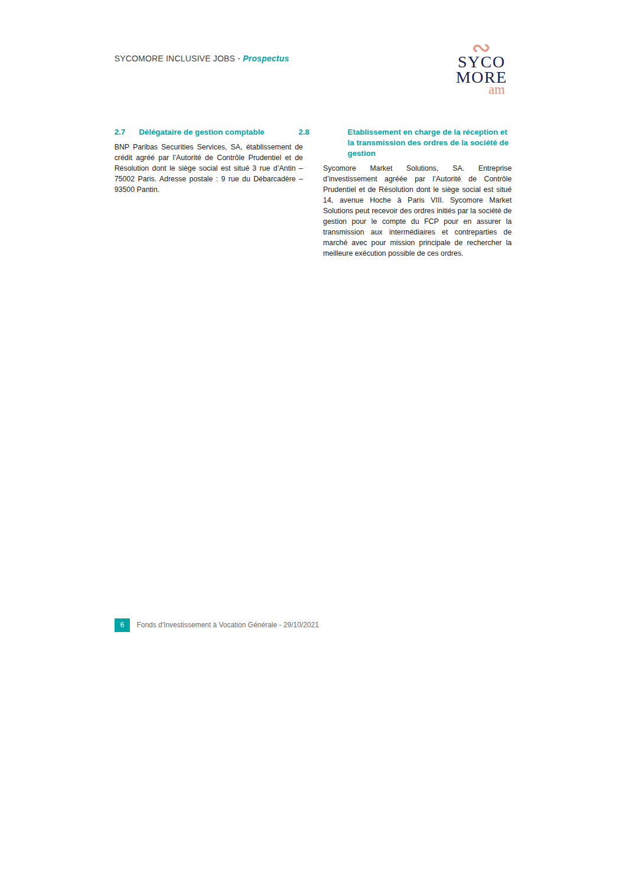SYCOMORE INCLUSIVE JOBS - Prospectus
∾ SYCO MORE am
2.7 Délégataire de gestion comptable
BNP Paribas Securities Services, SA, établissement de crédit agréé par l’Autorité de Contrôle Prudentiel et de Résolution dont le siège social est situé 3 rue d’Antin – 75002 Paris. Adresse postale : 9 rue du Débarcadère – 93500 Pantin.
2.8 Etablissement en charge de la réception et la transmission des ordres de la société de gestion
Sycomore Market Solutions, SA. Entreprise d’investissement agréée par l’Autorité de Contrôle Prudentiel et de Résolution dont le siège social est situé 14, avenue Hoche à Paris VIII. Sycomore Market Solutions peut recevoir des ordres initiés par la société de gestion pour le compte du FCP pour en assurer la transmission aux intermédiaires et contreparties de marché avec pour mission principale de rechercher la meilleure exécution possible de ces ordres.
6
Fonds d'Investissement à Vocation Générale - 29/10/2021